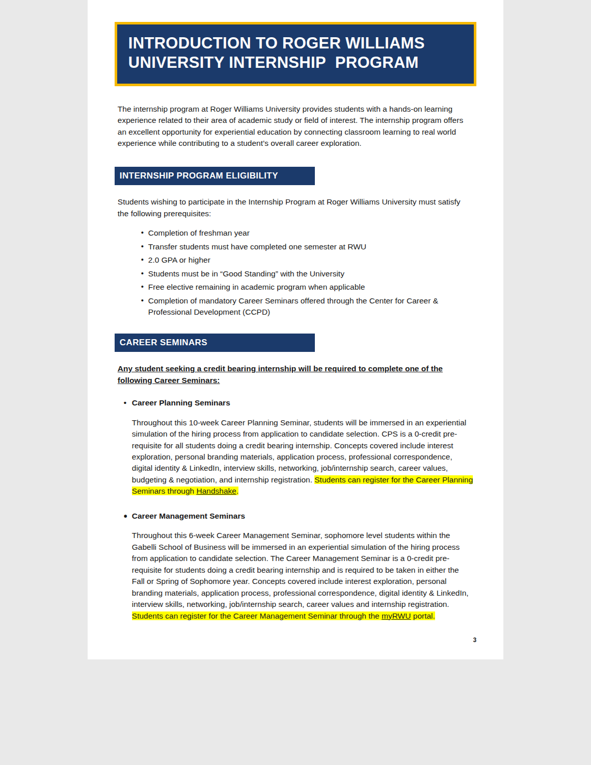Introduction to Roger Williams
University Internship Program
The internship program at Roger Williams University provides students with a hands-on learning experience related to their area of academic study or field of interest. The internship program offers an excellent opportunity for experiential education by connecting classroom learning to real world experience while contributing to a student’s overall career exploration.
Internship Program Eligibility
Students wishing to participate in the Internship Program at Roger Williams University must satisfy the following prerequisites:
Completion of freshman year
Transfer students must have completed one semester at RWU
2.0 GPA or higher
Students must be in “Good Standing” with the University
Free elective remaining in academic program when applicable
Completion of mandatory Career Seminars offered through the Center for Career & Professional Development (CCPD)
Career Seminars
Any student seeking a credit bearing internship will be required to complete one of the following Career Seminars:
Career Planning Seminars
Throughout this 10-week Career Planning Seminar, students will be immersed in an experiential simulation of the hiring process from application to candidate selection. CPS is a 0-credit pre-requisite for all students doing a credit bearing internship. Concepts covered include interest exploration, personal branding materials, application process, professional correspondence, digital identity & LinkedIn, interview skills, networking, job/internship search, career values, budgeting & negotiation, and internship registration. Students can register for the Career Planning Seminars through Handshake.
Career Management Seminars
Throughout this 6-week Career Management Seminar, sophomore level students within the Gabelli School of Business will be immersed in an experiential simulation of the hiring process from application to candidate selection. The Career Management Seminar is a 0-credit pre-requisite for students doing a credit bearing internship and is required to be taken in either the Fall or Spring of Sophomore year. Concepts covered include interest exploration, personal branding materials, application process, professional correspondence, digital identity & LinkedIn, interview skills, networking, job/internship search, career values and internship registration. Students can register for the Career Management Seminar through the myRWU portal.
3